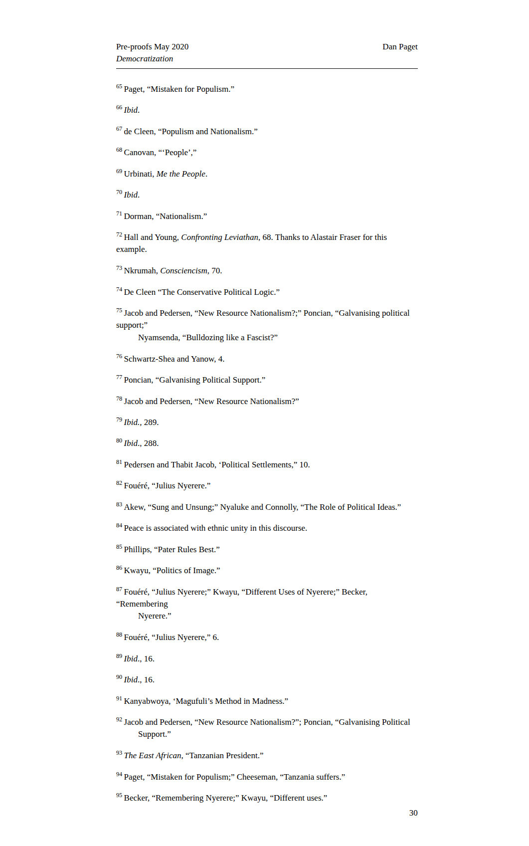Pre-proofs May 2020 Democratization
Dan Paget
65 Paget, “Mistaken for Populism.”
66 Ibid.
67de Cleen, “Populism and Nationalism.”
68 Canovan, “‘People’,”
69 Urbinati, Me the People.
70 Ibid.
71 Dorman, “Nationalism.”
72 Hall and Young, Confronting Leviathan, 68. Thanks to Alastair Fraser for this example.
73 Nkrumah, Consciencism, 70.
74 De Cleen “The Conservative Political Logic.”
75 Jacob and Pedersen, “New Resource Nationalism?;” Poncian, “Galvanising political support;” Nyamsenda, “Bulldozing like a Fascist?”
76 Schwartz-Shea and Yanow, 4.
77 Poncian, “Galvanising Political Support.”
78 Jacob and Pedersen, “New Resource Nationalism?”
79 Ibid., 289.
80 Ibid., 288.
81 Pedersen and Thabit Jacob, ‘Political Settlements,” 10.
82 Fouéré, “Julius Nyerere.”
83 Akew, “Sung and Unsung;” Nyaluke and Connolly, “The Role of Political Ideas.”
84 Peace is associated with ethnic unity in this discourse.
85 Phillips, “Pater Rules Best.”
86 Kwayu, “Politics of Image.”
87 Fouéré, “Julius Nyerere;” Kwayu, “Different Uses of Nyerere;” Becker, “Remembering Nyerere.”
88 Fouéré, “Julius Nyerere,” 6.
89 Ibid., 16.
90 Ibid., 16.
91 Kanyabwoya, ‘Magufuli’s Method in Madness.”
92 Jacob and Pedersen, “New Resource Nationalism?”; Poncian, “Galvanising Political Support.”
93 The East African, “Tanzanian President.”
94 Paget, “Mistaken for Populism;” Cheeseman, “Tanzania suffers.”
95 Becker, “Remembering Nyerere;” Kwayu, “Different uses.”
30